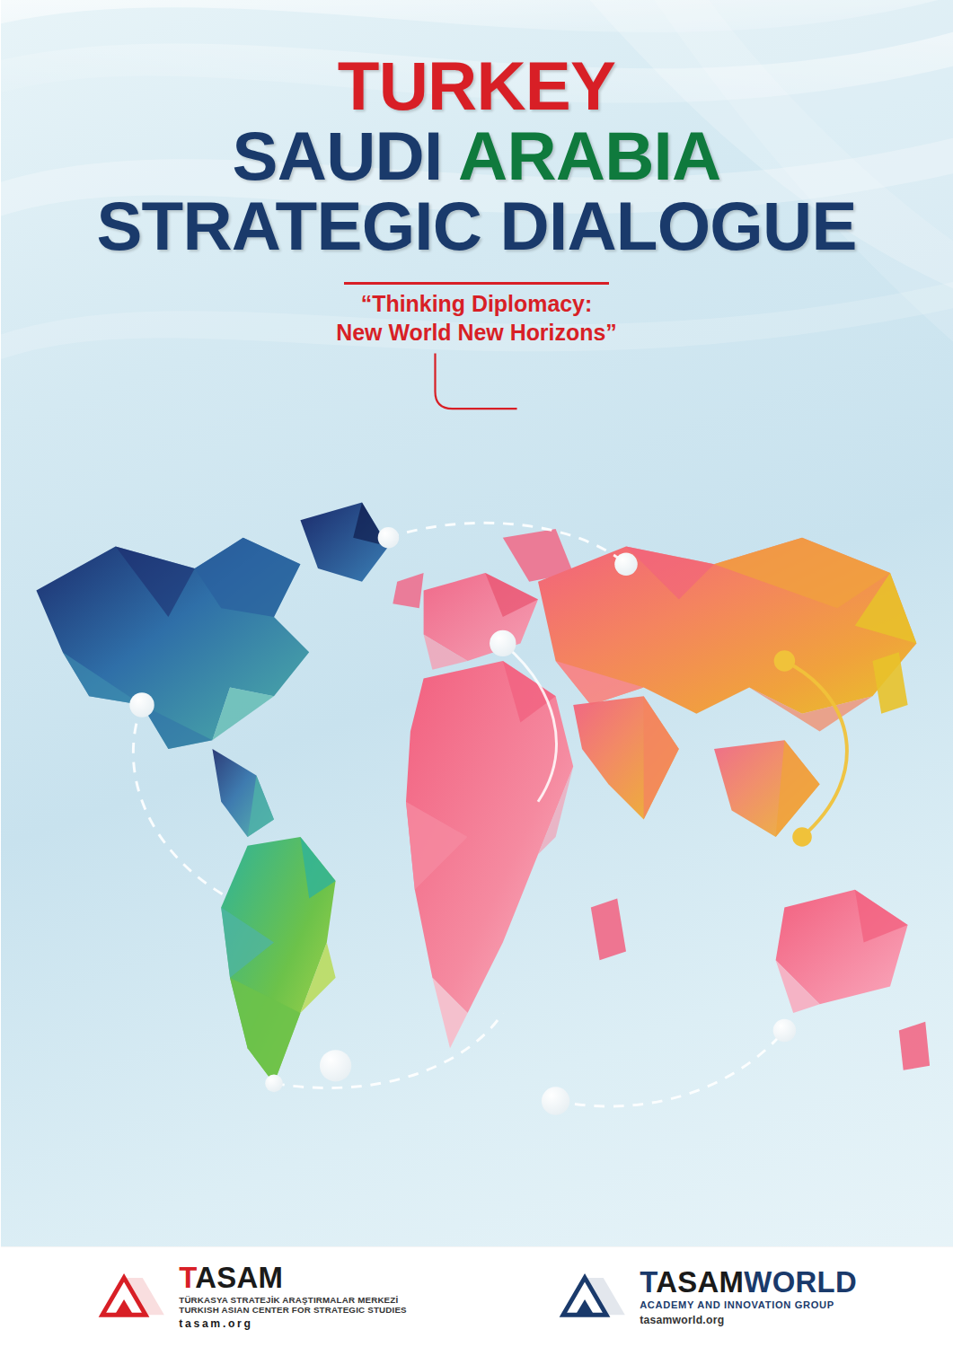Turkey Saudi Arabia Strategic Dialogue
“Thinking Diplomacy:
New World New Horizons”
TASAM
TÜRKASYA STRATEJİK ARAŞTIRMALAR MERKEZİ TURKISH ASIAN CENTER FOR STRATEGIC STUDIES
tasam.org
TASAMWORLD
ACADEMY AND INNOVATION GROUP
tasamworld.org